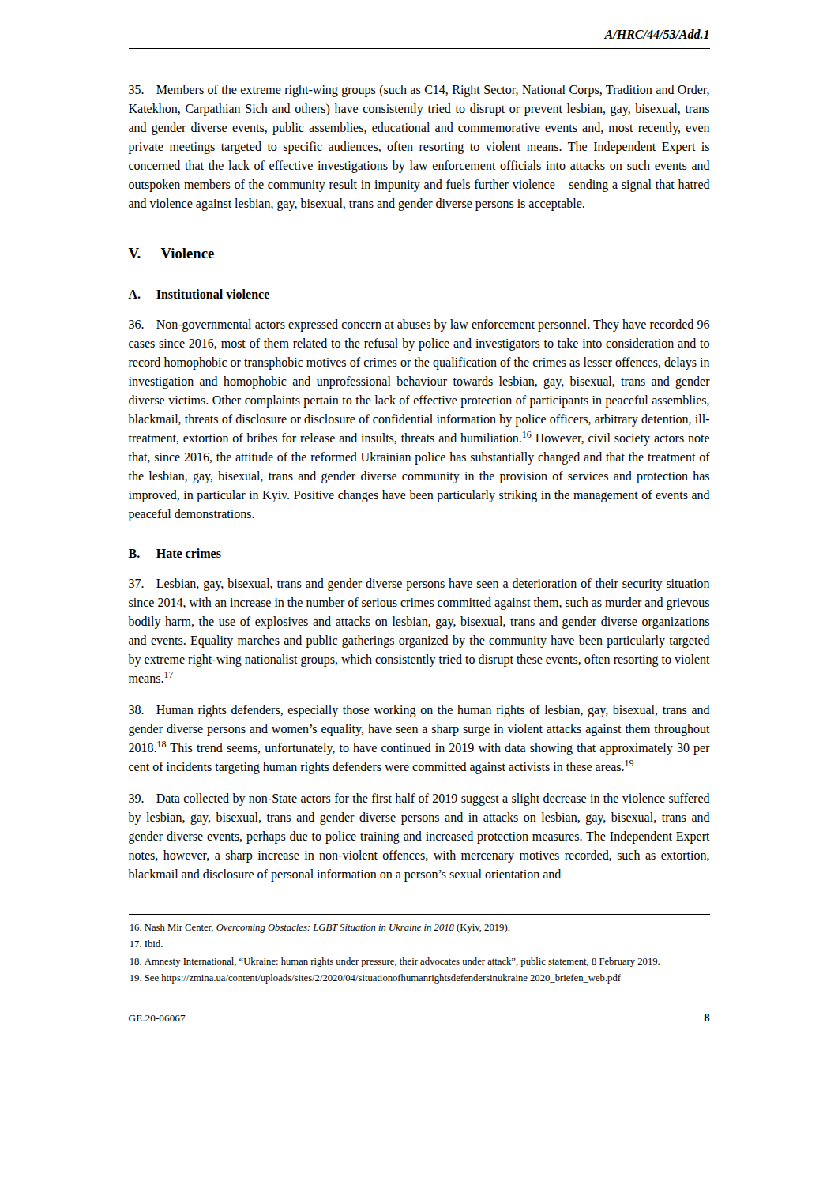A/HRC/44/53/Add.1
35. Members of the extreme right-wing groups (such as C14, Right Sector, National Corps, Tradition and Order, Katekhon, Carpathian Sich and others) have consistently tried to disrupt or prevent lesbian, gay, bisexual, trans and gender diverse events, public assemblies, educational and commemorative events and, most recently, even private meetings targeted to specific audiences, often resorting to violent means. The Independent Expert is concerned that the lack of effective investigations by law enforcement officials into attacks on such events and outspoken members of the community result in impunity and fuels further violence – sending a signal that hatred and violence against lesbian, gay, bisexual, trans and gender diverse persons is acceptable.
V. Violence
A. Institutional violence
36. Non-governmental actors expressed concern at abuses by law enforcement personnel. They have recorded 96 cases since 2016, most of them related to the refusal by police and investigators to take into consideration and to record homophobic or transphobic motives of crimes or the qualification of the crimes as lesser offences, delays in investigation and homophobic and unprofessional behaviour towards lesbian, gay, bisexual, trans and gender diverse victims. Other complaints pertain to the lack of effective protection of participants in peaceful assemblies, blackmail, threats of disclosure or disclosure of confidential information by police officers, arbitrary detention, ill-treatment, extortion of bribes for release and insults, threats and humiliation.16 However, civil society actors note that, since 2016, the attitude of the reformed Ukrainian police has substantially changed and that the treatment of the lesbian, gay, bisexual, trans and gender diverse community in the provision of services and protection has improved, in particular in Kyiv. Positive changes have been particularly striking in the management of events and peaceful demonstrations.
B. Hate crimes
37. Lesbian, gay, bisexual, trans and gender diverse persons have seen a deterioration of their security situation since 2014, with an increase in the number of serious crimes committed against them, such as murder and grievous bodily harm, the use of explosives and attacks on lesbian, gay, bisexual, trans and gender diverse organizations and events. Equality marches and public gatherings organized by the community have been particularly targeted by extreme right-wing nationalist groups, which consistently tried to disrupt these events, often resorting to violent means.17
38. Human rights defenders, especially those working on the human rights of lesbian, gay, bisexual, trans and gender diverse persons and women’s equality, have seen a sharp surge in violent attacks against them throughout 2018.18 This trend seems, unfortunately, to have continued in 2019 with data showing that approximately 30 per cent of incidents targeting human rights defenders were committed against activists in these areas.19
39. Data collected by non-State actors for the first half of 2019 suggest a slight decrease in the violence suffered by lesbian, gay, bisexual, trans and gender diverse persons and in attacks on lesbian, gay, bisexual, trans and gender diverse events, perhaps due to police training and increased protection measures. The Independent Expert notes, however, a sharp increase in non-violent offences, with mercenary motives recorded, such as extortion, blackmail and disclosure of personal information on a person’s sexual orientation and
Nash Mir Center, Overcoming Obstacles: LGBT Situation in Ukraine in 2018 (Kyiv, 2019).
Ibid.
Amnesty International, “Ukraine: human rights under pressure, their advocates under attack”, public statement, 8 February 2019.
See https://zmina.ua/content/uploads/sites/2/2020/04/situationofhumanrightsdefendersinukraine 2020_briefen_web.pdf
GE.20-06067 8